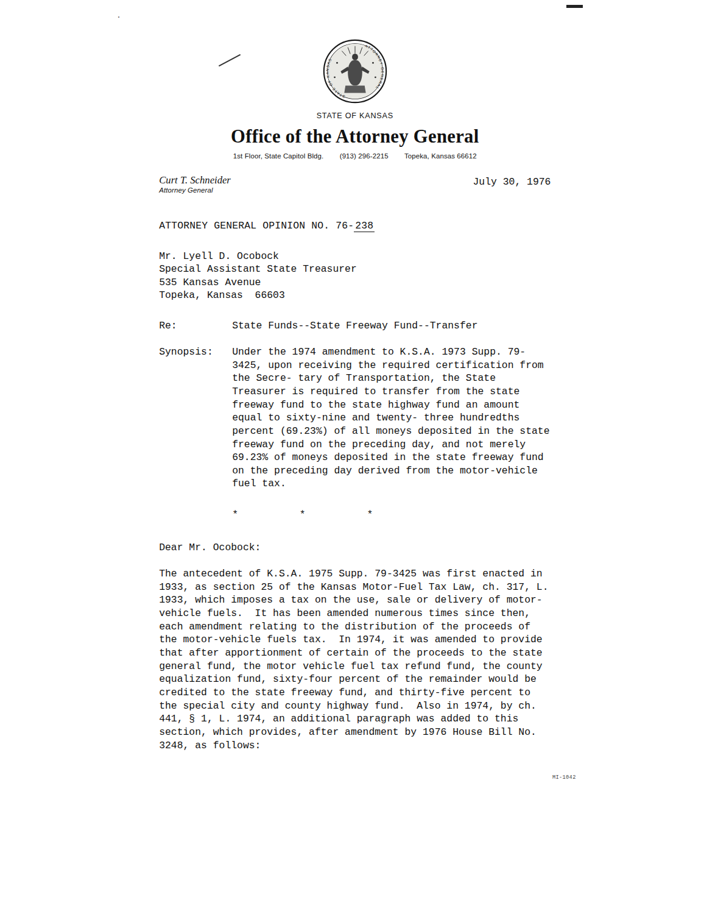.
ATTORNEY GENERAL STATE OF KANSAS
STATE OF KANSAS
Office of the Attorney General
1st Floor, State Capitol Bldg. (913) 296-2215 Topeka, Kansas 66612
Curt T. Schneider Attorney General
July 30, 1976
ATTORNEY GENERAL OPINION NO. 76-238
Mr. Lyell D. Ocobock
Special Assistant State Treasurer
535 Kansas Avenue
Topeka, Kansas 66603
Re:
State Funds--State Freeway Fund--Transfer
Synopsis:
Under the 1974 amendment to K.S.A. 1973 Supp. 79-3425, upon receiving the required certification from the Secre- tary of Transportation, the State Treasurer is required to transfer from the state freeway fund to the state highway fund an amount equal to sixty-nine and twenty- three hundredths percent (69.23%) of all moneys deposited in the state freeway fund on the preceding day, and not merely 69.23% of moneys deposited in the state freeway fund on the preceding day derived from the motor-vehicle fuel tax.
***
Dear Mr. Ocobock:
The antecedent of K.S.A. 1975 Supp. 79-3425 was first enacted in 1933, as section 25 of the Kansas Motor-Fuel Tax Law, ch. 317, L. 1933, which imposes a tax on the use, sale or delivery of motor- vehicle fuels. It has been amended numerous times since then, each amendment relating to the distribution of the proceeds of the motor-vehicle fuels tax. In 1974, it was amended to provide that after apportionment of certain of the proceeds to the state general fund, the motor vehicle fuel tax refund fund, the county equalization fund, sixty-four percent of the remainder would be credited to the state freeway fund, and thirty-five percent to the special city and county highway fund. Also in 1974, by ch. 441, § 1, L. 1974, an additional paragraph was added to this section, which provides, after amendment by 1976 House Bill No. 3248, as follows:
MI-1042